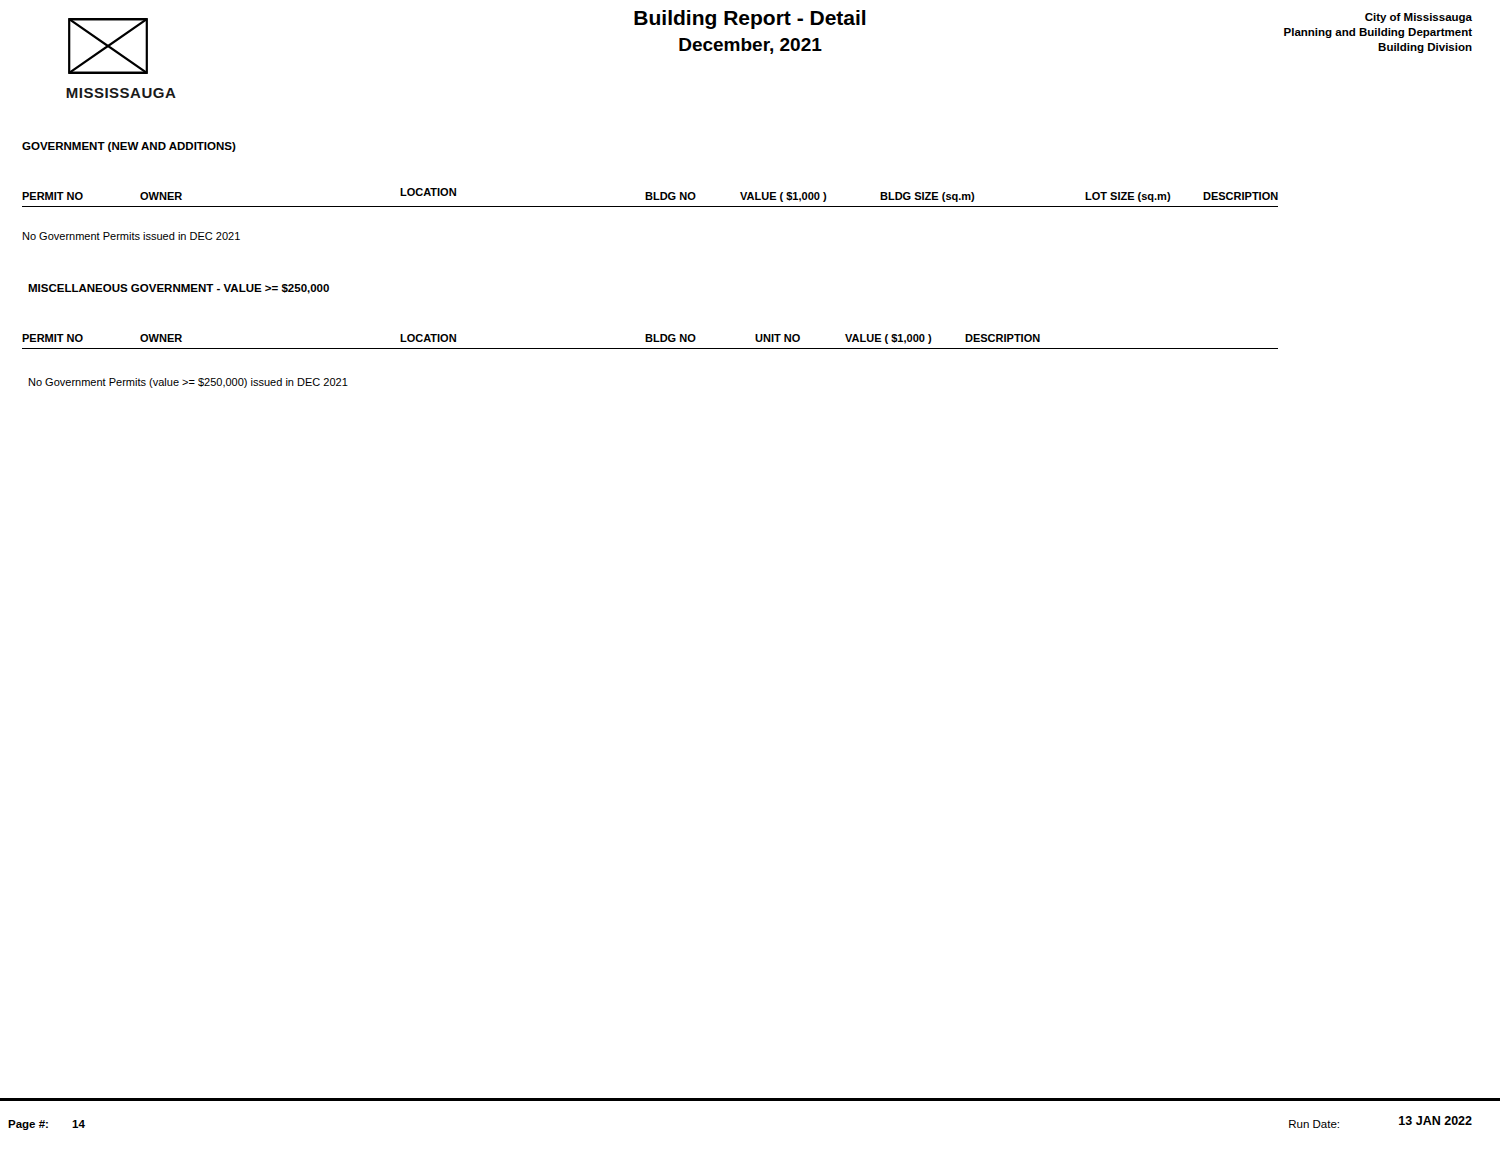MISSISSAUGA
Building Report - Detail
December, 2021
City of Mississauga
Planning and Building Department
Building Division
GOVERNMENT (NEW AND ADDITIONS)
PERMIT NO
OWNER
LOCATION
BLDG NO
VALUE ( $1,000 )
BLDG SIZE (sq.m)
LOT SIZE (sq.m)
DESCRIPTION
No Government Permits issued in DEC 2021
MISCELLANEOUS GOVERNMENT - VALUE >= $250,000
PERMIT NO
OWNER
LOCATION
BLDG NO
UNIT NO
VALUE ( $1,000 )
DESCRIPTION
No Government Permits (value >= $250,000) issued in DEC 2021
Page #:
14
Run Date:
13 JAN 2022